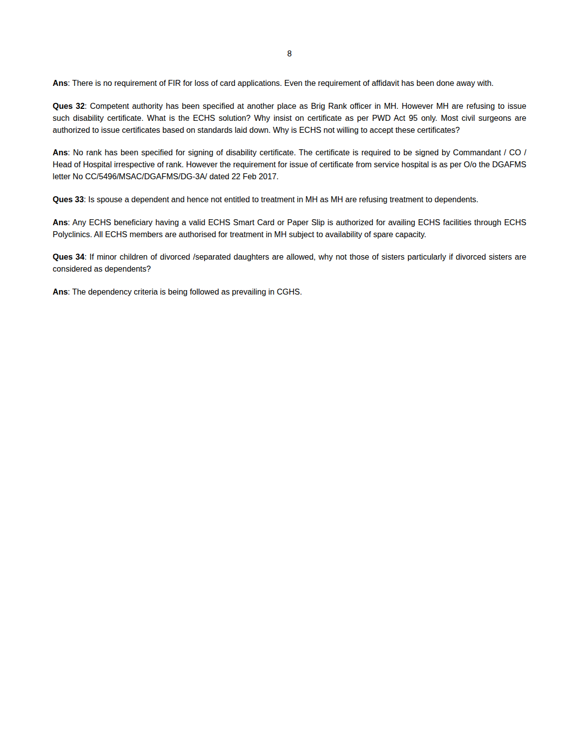8
Ans: There is no requirement of FIR for loss of card applications. Even the requirement of affidavit has been done away with.
Ques 32: Competent authority has been specified at another place as Brig Rank officer in MH. However MH are refusing to issue such disability certificate. What is the ECHS solution? Why insist on certificate as per PWD Act 95 only. Most civil surgeons are authorized to issue certificates based on standards laid down. Why is ECHS not willing to accept these certificates?
Ans: No rank has been specified for signing of disability certificate. The certificate is required to be signed by Commandant / CO / Head of Hospital irrespective of rank. However the requirement for issue of certificate from service hospital is as per O/o the DGAFMS letter No CC/5496/MSAC/DGAFMS/DG-3A/ dated 22 Feb 2017.
Ques 33: Is spouse a dependent and hence not entitled to treatment in MH as MH are refusing treatment to dependents.
Ans: Any ECHS beneficiary having a valid ECHS Smart Card or Paper Slip is authorized for availing ECHS facilities through ECHS Polyclinics. All ECHS members are authorised for treatment in MH subject to availability of spare capacity.
Ques 34: If minor children of divorced /separated daughters are allowed, why not those of sisters particularly if divorced sisters are considered as dependents?
Ans: The dependency criteria is being followed as prevailing in CGHS.